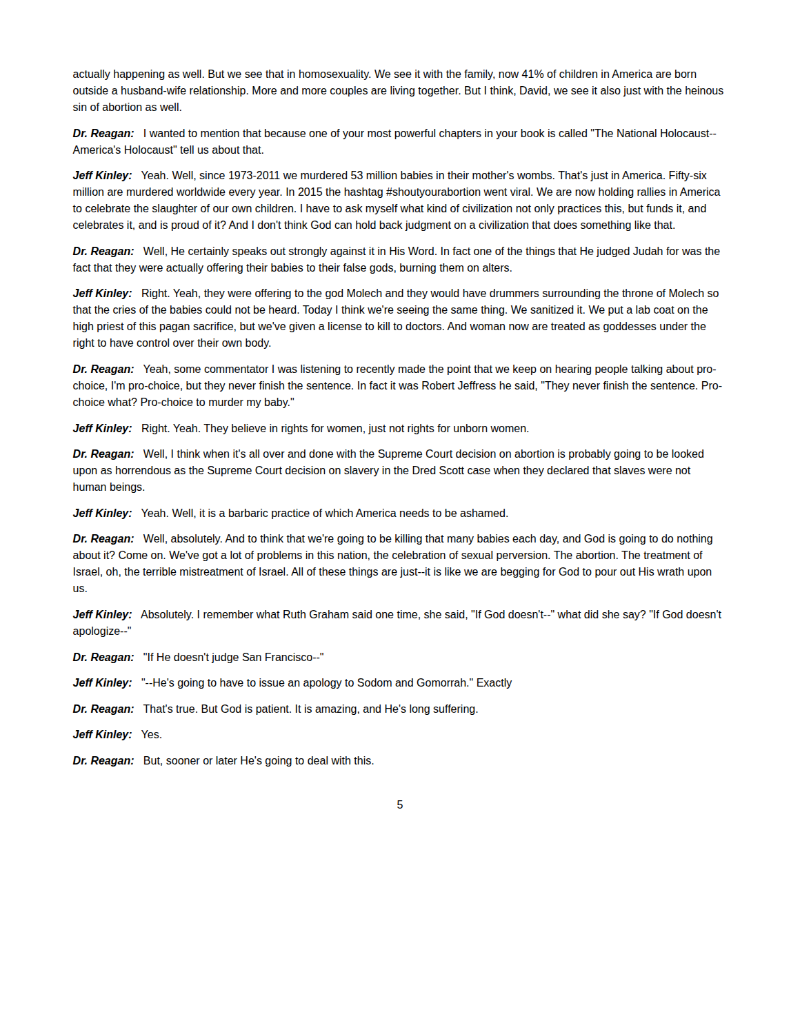actually happening as well. But we see that in homosexuality. We see it with the family, now 41% of children in America are born outside a husband-wife relationship. More and more couples are living together. But I think, David, we see it also just with the heinous sin of abortion as well.
Dr. Reagan: I wanted to mention that because one of your most powerful chapters in your book is called "The National Holocaust-- America's Holocaust" tell us about that.
Jeff Kinley: Yeah. Well, since 1973-2011 we murdered 53 million babies in their mother's wombs. That's just in America. Fifty-six million are murdered worldwide every year. In 2015 the hashtag #shoutyourabortion went viral. We are now holding rallies in America to celebrate the slaughter of our own children. I have to ask myself what kind of civilization not only practices this, but funds it, and celebrates it, and is proud of it? And I don't think God can hold back judgment on a civilization that does something like that.
Dr. Reagan: Well, He certainly speaks out strongly against it in His Word. In fact one of the things that He judged Judah for was the fact that they were actually offering their babies to their false gods, burning them on alters.
Jeff Kinley: Right. Yeah, they were offering to the god Molech and they would have drummers surrounding the throne of Molech so that the cries of the babies could not be heard. Today I think we're seeing the same thing. We sanitized it. We put a lab coat on the high priest of this pagan sacrifice, but we've given a license to kill to doctors. And woman now are treated as goddesses under the right to have control over their own body.
Dr. Reagan: Yeah, some commentator I was listening to recently made the point that we keep on hearing people talking about pro-choice, I'm pro-choice, but they never finish the sentence. In fact it was Robert Jeffress he said, "They never finish the sentence. Pro-choice what? Pro-choice to murder my baby."
Jeff Kinley: Right. Yeah. They believe in rights for women, just not rights for unborn women.
Dr. Reagan: Well, I think when it's all over and done with the Supreme Court decision on abortion is probably going to be looked upon as horrendous as the Supreme Court decision on slavery in the Dred Scott case when they declared that slaves were not human beings.
Jeff Kinley: Yeah. Well, it is a barbaric practice of which America needs to be ashamed.
Dr. Reagan: Well, absolutely. And to think that we're going to be killing that many babies each day, and God is going to do nothing about it? Come on. We've got a lot of problems in this nation, the celebration of sexual perversion. The abortion. The treatment of Israel, oh, the terrible mistreatment of Israel. All of these things are just--it is like we are begging for God to pour out His wrath upon us.
Jeff Kinley: Absolutely. I remember what Ruth Graham said one time, she said, "If God doesn't--" what did she say? "If God doesn't apologize--"
Dr. Reagan: "If He doesn't judge San Francisco--"
Jeff Kinley: "--He's going to have to issue an apology to Sodom and Gomorrah." Exactly
Dr. Reagan: That's true. But God is patient. It is amazing, and He's long suffering.
Jeff Kinley: Yes.
Dr. Reagan: But, sooner or later He's going to deal with this.
5